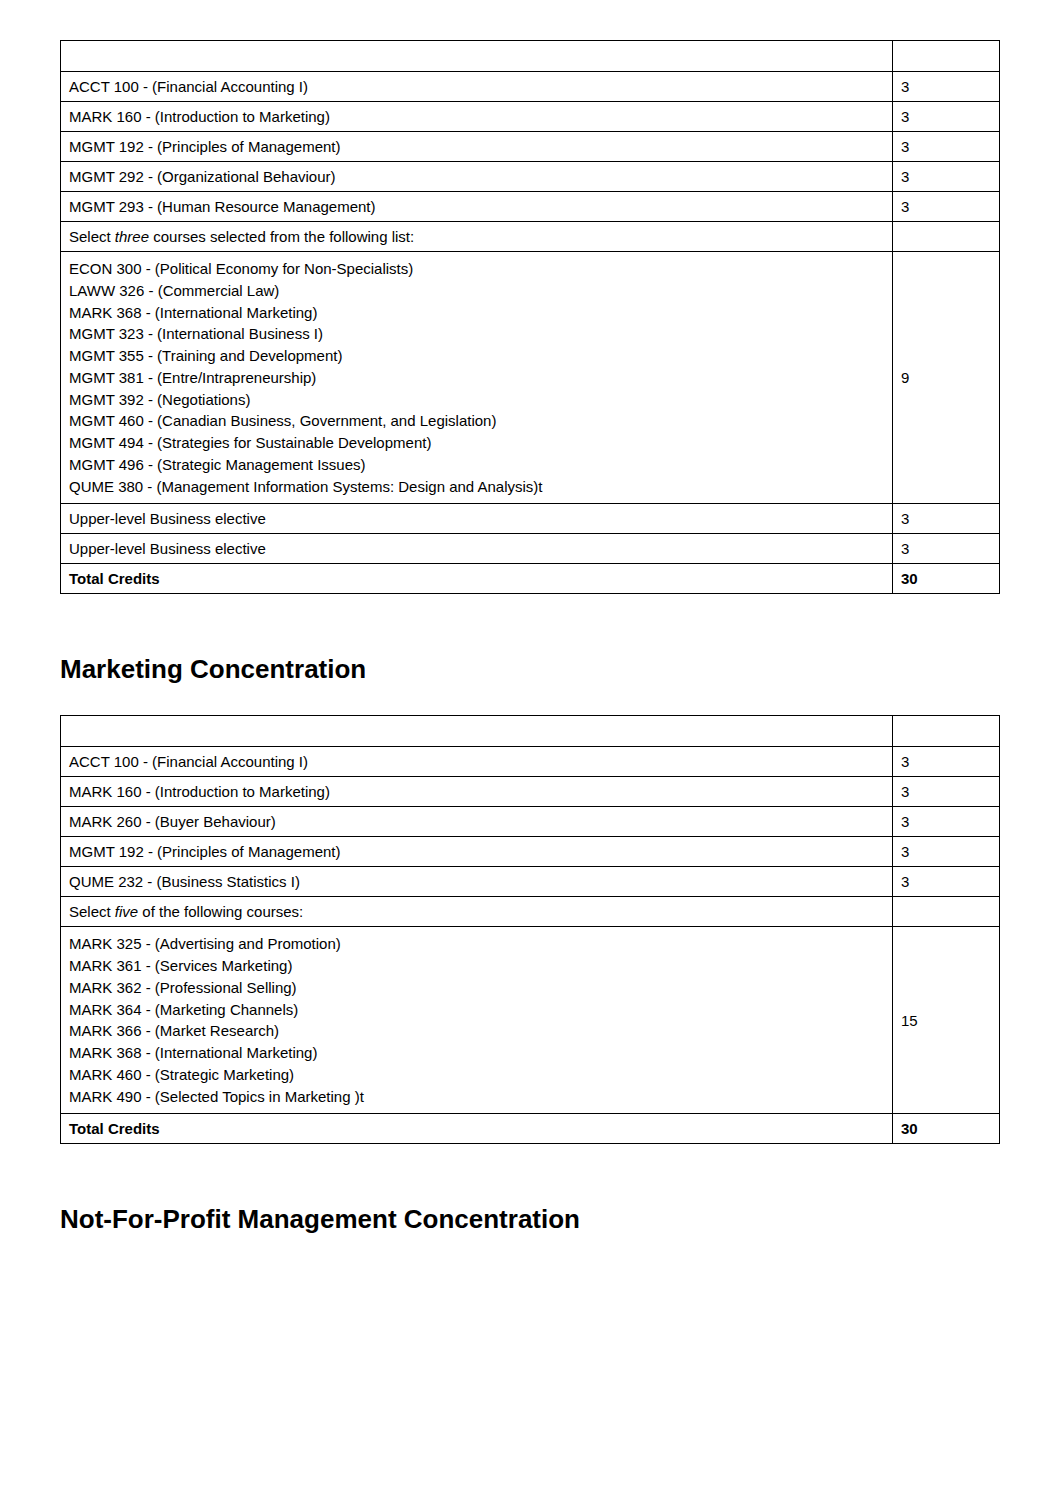| ACCT 100 - (Financial Accounting I) | 3 |
| MARK 160 - (Introduction to Marketing) | 3 |
| MGMT 192 - (Principles of Management) | 3 |
| MGMT 292 - (Organizational Behaviour) | 3 |
| MGMT 293 - (Human Resource Management) | 3 |
| Select three courses selected from the following list: | |
| ECON 300 - (Political Economy for Non-Specialists) LAWW 326 - (Commercial Law) MARK 368 - (International Marketing) MGMT 323 - (International Business I) MGMT 355 - (Training and Development) MGMT 381 - (Entre/Intrapreneurship) MGMT 392 - (Negotiations) MGMT 460 - (Canadian Business, Government, and Legislation) MGMT 494 - (Strategies for Sustainable Development) MGMT 496 - (Strategic Management Issues) QUME 380 - (Management Information Systems: Design and Analysis)t | 9 |
| Upper-level Business elective | 3 |
| Upper-level Business elective | 3 |
| Total Credits | 30 |
Marketing Concentration
| ACCT 100 - (Financial Accounting I) | 3 |
| MARK 160 - (Introduction to Marketing) | 3 |
| MARK 260 - (Buyer Behaviour) | 3 |
| MGMT 192 - (Principles of Management) | 3 |
| QUME 232 - (Business Statistics I) | 3 |
| Select five of the following courses: | |
| MARK 325 - (Advertising and Promotion) MARK 361 - (Services Marketing) MARK 362 - (Professional Selling) MARK 364 - (Marketing Channels) MARK 366 - (Market Research) MARK 368 - (International Marketing) MARK 460 - (Strategic Marketing) MARK 490 - (Selected Topics in Marketing )t | 15 |
| Total Credits | 30 |
Not-For-Profit Management Concentration